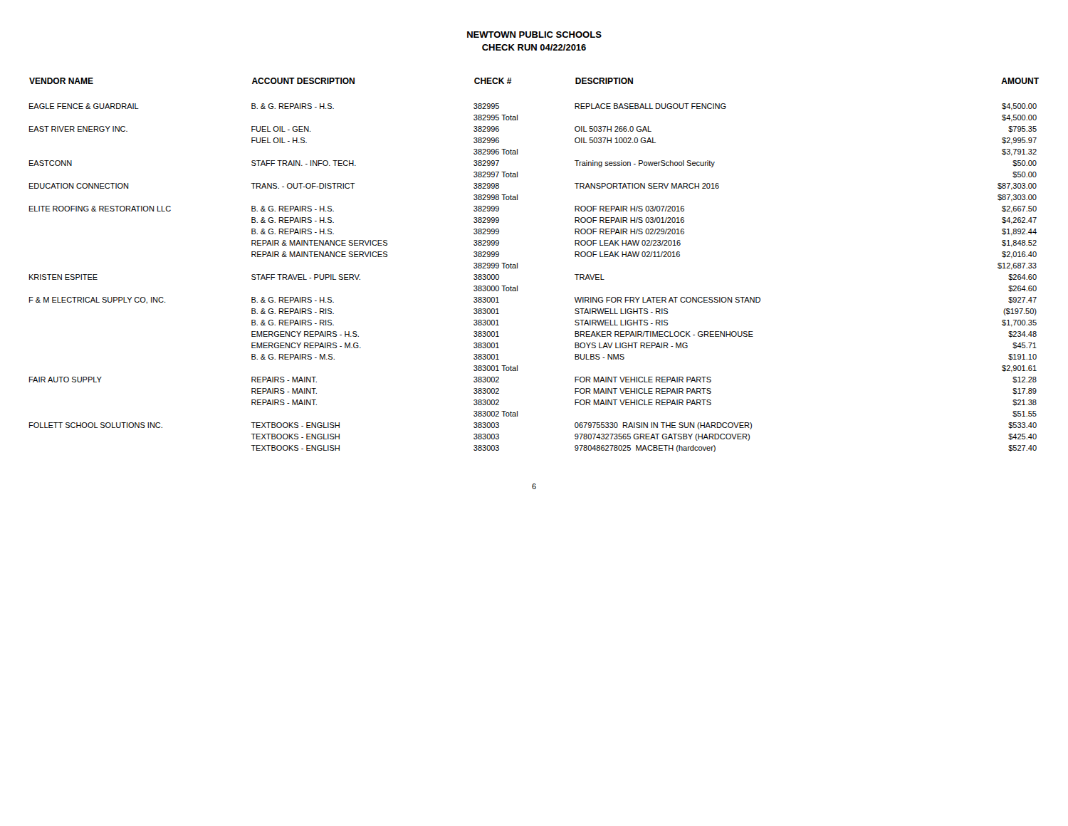NEWTOWN PUBLIC SCHOOLS
CHECK RUN 04/22/2016
| VENDOR NAME | ACCOUNT DESCRIPTION | CHECK # | DESCRIPTION | AMOUNT |
| --- | --- | --- | --- | --- |
| EAGLE FENCE & GUARDRAIL | B. & G. REPAIRS - H.S. | 382995 | REPLACE BASEBALL DUGOUT FENCING | $4,500.00 |
| | | 382995 Total | | $4,500.00 |
| EAST RIVER ENERGY INC. | FUEL OIL - GEN. | 382996 | OIL 5037H 266.0 GAL | $795.35 |
| | FUEL OIL - H.S. | 382996 | OIL 5037H 1002.0 GAL | $2,995.97 |
| | | 382996 Total | | $3,791.32 |
| EASTCONN | STAFF TRAIN. - INFO. TECH. | 382997 | Training session - PowerSchool Security | $50.00 |
| | | 382997 Total | | $50.00 |
| EDUCATION CONNECTION | TRANS. - OUT-OF-DISTRICT | 382998 | TRANSPORTATION SERV MARCH 2016 | $87,303.00 |
| | | 382998 Total | | $87,303.00 |
| ELITE ROOFING & RESTORATION LLC | B. & G. REPAIRS - H.S. | 382999 | ROOF REPAIR H/S 03/07/2016 | $2,667.50 |
| | B. & G. REPAIRS - H.S. | 382999 | ROOF REPAIR H/S 03/01/2016 | $4,262.47 |
| | B. & G. REPAIRS - H.S. | 382999 | ROOF REPAIR H/S 02/29/2016 | $1,892.44 |
| | REPAIR & MAINTENANCE SERVICES | 382999 | ROOF LEAK HAW 02/23/2016 | $1,848.52 |
| | REPAIR & MAINTENANCE SERVICES | 382999 | ROOF LEAK HAW 02/11/2016 | $2,016.40 |
| | | 382999 Total | | $12,687.33 |
| KRISTEN ESPITEE | STAFF TRAVEL - PUPIL SERV. | 383000 | TRAVEL | $264.60 |
| | | 383000 Total | | $264.60 |
| F & M ELECTRICAL SUPPLY CO, INC. | B. & G. REPAIRS - H.S. | 383001 | WIRING FOR FRY LATER AT CONCESSION STAND | $927.47 |
| | B. & G. REPAIRS - RIS. | 383001 | STAIRWELL LIGHTS - RIS | ($197.50) |
| | B. & G. REPAIRS - RIS. | 383001 | STAIRWELL LIGHTS - RIS | $1,700.35 |
| | EMERGENCY REPAIRS - H.S. | 383001 | BREAKER REPAIR/TIMECLOCK - GREENHOUSE | $234.48 |
| | EMERGENCY REPAIRS - M.G. | 383001 | BOYS LAV LIGHT REPAIR - MG | $45.71 |
| | B. & G. REPAIRS - M.S. | 383001 | BULBS - NMS | $191.10 |
| | | 383001 Total | | $2,901.61 |
| FAIR AUTO SUPPLY | REPAIRS - MAINT. | 383002 | FOR MAINT VEHICLE REPAIR PARTS | $12.28 |
| | REPAIRS - MAINT. | 383002 | FOR MAINT VEHICLE REPAIR PARTS | $17.89 |
| | REPAIRS - MAINT. | 383002 | FOR MAINT VEHICLE REPAIR PARTS | $21.38 |
| | | 383002 Total | | $51.55 |
| FOLLETT SCHOOL SOLUTIONS INC. | TEXTBOOKS - ENGLISH | 383003 | 0679755330 RAISIN IN THE SUN (HARDCOVER) | $533.40 |
| | TEXTBOOKS - ENGLISH | 383003 | 9780743273565 GREAT GATSBY (HARDCOVER) | $425.40 |
| | TEXTBOOKS - ENGLISH | 383003 | 9780486278025 MACBETH (hardcover) | $527.40 |
6